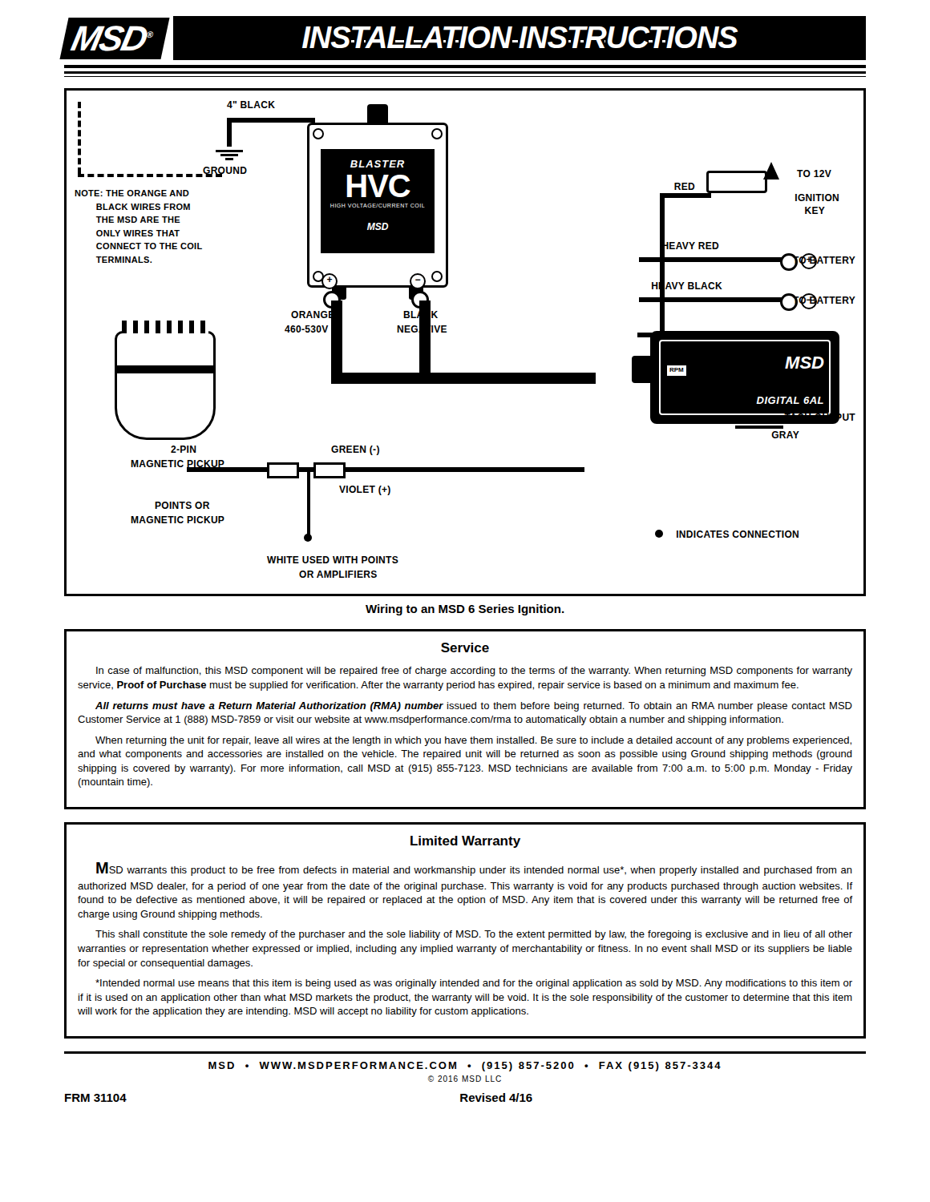MSD®
INSTALLATION INSTRUCTIONS
BLASTER
HVC
HIGH VOLTAGE/CURRENT COIL
MSD
4" BLACK
GROUND
NOTE: THE ORANGE AND
BLACK WIRES FROM
THE MSD ARE THE
ONLY WIRES THAT
CONNECT TO THE COIL
TERMINALS.
+
−
ORANGE
460-530V
BLACK
NEGATIVE
RPM
MSD
DIGITAL 6AL
TO 12V
IGNITION
KEY
RED
HEAVY RED
+
TO BATTERY
HEAVY BLACK
−
TO BATTERY
TACH OUTPUT
GRAY
2-PIN
MAGNETIC PICKUP
GREEN (-)
VIOLET (+)
POINTS OR
MAGNETIC PICKUP
WHITE USED WITH POINTS
OR AMPLIFIERS
INDICATES CONNECTION
Wiring to an MSD 6 Series Ignition.
Service
In case of malfunction, this MSD component will be repaired free of charge according to the terms of the warranty. When returning MSD components for warranty service, Proof of Purchase must be supplied for verification. After the warranty period has expired, repair service is based on a minimum and maximum fee.
All returns must have a Return Material Authorization (RMA) number issued to them before being returned. To obtain an RMA number please contact MSD Customer Service at 1 (888) MSD-7859 or visit our website at www.msdperformance.com/rma to automatically obtain a number and shipping information.
When returning the unit for repair, leave all wires at the length in which you have them installed. Be sure to include a detailed account of any problems experienced, and what components and accessories are installed on the vehicle. The repaired unit will be returned as soon as possible using Ground shipping methods (ground shipping is covered by warranty). For more information, call MSD at (915) 855-7123. MSD technicians are available from 7:00 a.m. to 5:00 p.m. Monday - Friday (mountain time).
Limited Warranty
MSD warrants this product to be free from defects in material and workmanship under its intended normal use*, when properly installed and purchased from an authorized MSD dealer, for a period of one year from the date of the original purchase. This warranty is void for any products purchased through auction websites. If found to be defective as mentioned above, it will be repaired or replaced at the option of MSD. Any item that is covered under this warranty will be returned free of charge using Ground shipping methods.
This shall constitute the sole remedy of the purchaser and the sole liability of MSD. To the extent permitted by law, the foregoing is exclusive and in lieu of all other warranties or representation whether expressed or implied, including any implied warranty of merchantability or fitness. In no event shall MSD or its suppliers be liable for special or consequential damages.
*Intended normal use means that this item is being used as was originally intended and for the original application as sold by MSD. Any modifications to this item or if it is used on an application other than what MSD markets the product, the warranty will be void. It is the sole responsibility of the customer to determine that this item will work for the application they are intending. MSD will accept no liability for custom applications.
MSD • WWW.MSDPERFORMANCE.COM • (915) 857-5200 • FAX (915) 857-3344
© 2016 MSD LLC
FRM 31104 Revised 4/16